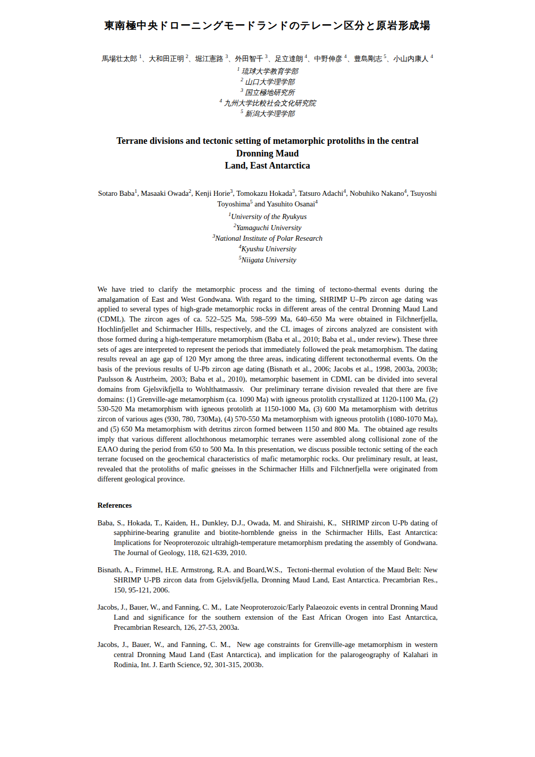東南極中央ドローニングモードランドのテレーン区分と原岩形成場
馬場壮太郎 1、大和田正明 2、堀江憲路 3、外田智千 3、足立達朗 4、中野伸彦 4、豊島剛志 5、小山内康人 4
1 琉球大学教育学部
2 山口大学理学部
3 国立極地研究所
4 九州大学比較社会文化研究院
5 新潟大学理学部
Terrane divisions and tectonic setting of metamorphic protoliths in the central Dronning Maud
Land, East Antarctica
Sotaro Baba1, Masaaki Owada2, Kenji Horie3, Tomokazu Hokada3, Tatsuro Adachi4, Nobuhiko Nakano4, Tsuyoshi
Toyoshima5 and Yasuhito Osanai4
1University of the Ryukyus
2Yamaguchi University
3National Institute of Polar Research
4Kyushu University
5Niigata University
We have tried to clarify the metamorphic process and the timing of tectono-thermal events during the amalgamation of East and West Gondwana. With regard to the timing, SHRIMP U–Pb zircon age dating was applied to several types of high-grade metamorphic rocks in different areas of the central Dronning Maud Land (CDML). The zircon ages of ca. 522–525 Ma, 598–599 Ma, 640–650 Ma were obtained in Filchnerfjella, Hochlinfjellet and Schirmacher Hills, respectively, and the CL images of zircons analyzed are consistent with those formed during a high-temperature metamorphism (Baba et al., 2010; Baba et al., under review). These three sets of ages are interpreted to represent the periods that immediately followed the peak metamorphism. The dating results reveal an age gap of 120 Myr among the three areas, indicating different tectonothermal events. On the basis of the previous results of U-Pb zircon age dating (Bisnath et al., 2006; Jacobs et al., 1998, 2003a, 2003b; Paulsson & Austrheim, 2003; Baba et al., 2010), metamorphic basement in CDML can be divided into several domains from Gjelsvikfjella to Wohlthatmassiv. Our preliminary terrane division revealed that there are five domains: (1) Grenville-age metamorphism (ca. 1090 Ma) with igneous protolith crystallized at 1120-1100 Ma, (2) 530-520 Ma metamorphism with igneous protolith at 1150-1000 Ma, (3) 600 Ma metamorphism with detritus zircon of various ages (930, 780, 730Ma), (4) 570-550 Ma metamorphism with igneous protolith (1080-1070 Ma), and (5) 650 Ma metamorphism with detritus zircon formed between 1150 and 800 Ma. The obtained age results imply that various different allochthonous metamorphic terranes were assembled along collisional zone of the EAAO during the period from 650 to 500 Ma. In this presentation, we discuss possible tectonic setting of the each terrane focused on the geochemical characteristics of mafic metamorphic rocks. Our preliminary result, at least, revealed that the protoliths of mafic gneisses in the Schirmacher Hills and Filchnerfjella were originated from different geological province.
References
Baba, S., Hokada, T., Kaiden, H., Dunkley, D.J., Owada, M. and Shiraishi, K., SHRIMP zircon U-Pb dating of sapphirine-bearing granulite and biotite-hornblende gneiss in the Schirmacher Hills, East Antarctica: Implications for Neoproterozoic ultrahigh-temperature metamorphism predating the assembly of Gondwana. The Journal of Geology, 118, 621-639, 2010.
Bisnath, A., Frimmel, H.E. Armstrong, R.A. and Board,W.S., Tectoni-thermal evolution of the Maud Belt: New SHRIMP U-PB zircon data from Gjelsvikfjella, Dronning Maud Land, East Antarctica. Precambrian Res., 150, 95-121, 2006.
Jacobs, J., Bauer, W., and Fanning, C. M., Late Neoproterozoic/Early Palaeozoic events in central Dronning Maud Land and significance for the southern extension of the East African Orogen into East Antarctica, Precambrian Research, 126, 27-53, 2003a.
Jacobs, J., Bauer, W., and Fanning, C. M., New age constraints for Grenville-age metamorphism in western central Dronning Maud Land (East Antarctica), and implication for the palarogeography of Kalahari in Rodinia, Int. J. Earth Science, 92, 301-315, 2003b.